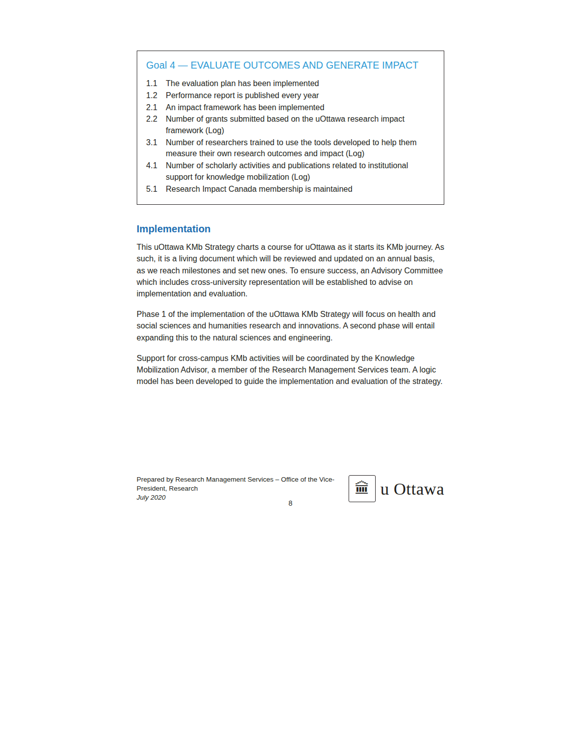Goal 4 — EVALUATE OUTCOMES AND GENERATE IMPACT
1.1 The evaluation plan has been implemented
1.2 Performance report is published every year
2.1 An impact framework has been implemented
2.2 Number of grants submitted based on the uOttawa research impact framework (Log)
3.1 Number of researchers trained to use the tools developed to help them measure their own research outcomes and impact (Log)
4.1 Number of scholarly activities and publications related to institutional support for knowledge mobilization (Log)
5.1 Research Impact Canada membership is maintained
Implementation
This uOttawa KMb Strategy charts a course for uOttawa as it starts its KMb journey. As such, it is a living document which will be reviewed and updated on an annual basis, as we reach milestones and set new ones. To ensure success, an Advisory Committee which includes cross-university representation will be established to advise on implementation and evaluation.
Phase 1 of the implementation of the uOttawa KMb Strategy will focus on health and social sciences and humanities research and innovations. A second phase will entail expanding this to the natural sciences and engineering.
Support for cross-campus KMb activities will be coordinated by the Knowledge Mobilization Advisor, a member of the Research Management Services team. A logic model has been developed to guide the implementation and evaluation of the strategy.
Prepared by Research Management Services – Office of the Vice-President, Research
July 2020
🏛
u Ottawa
8